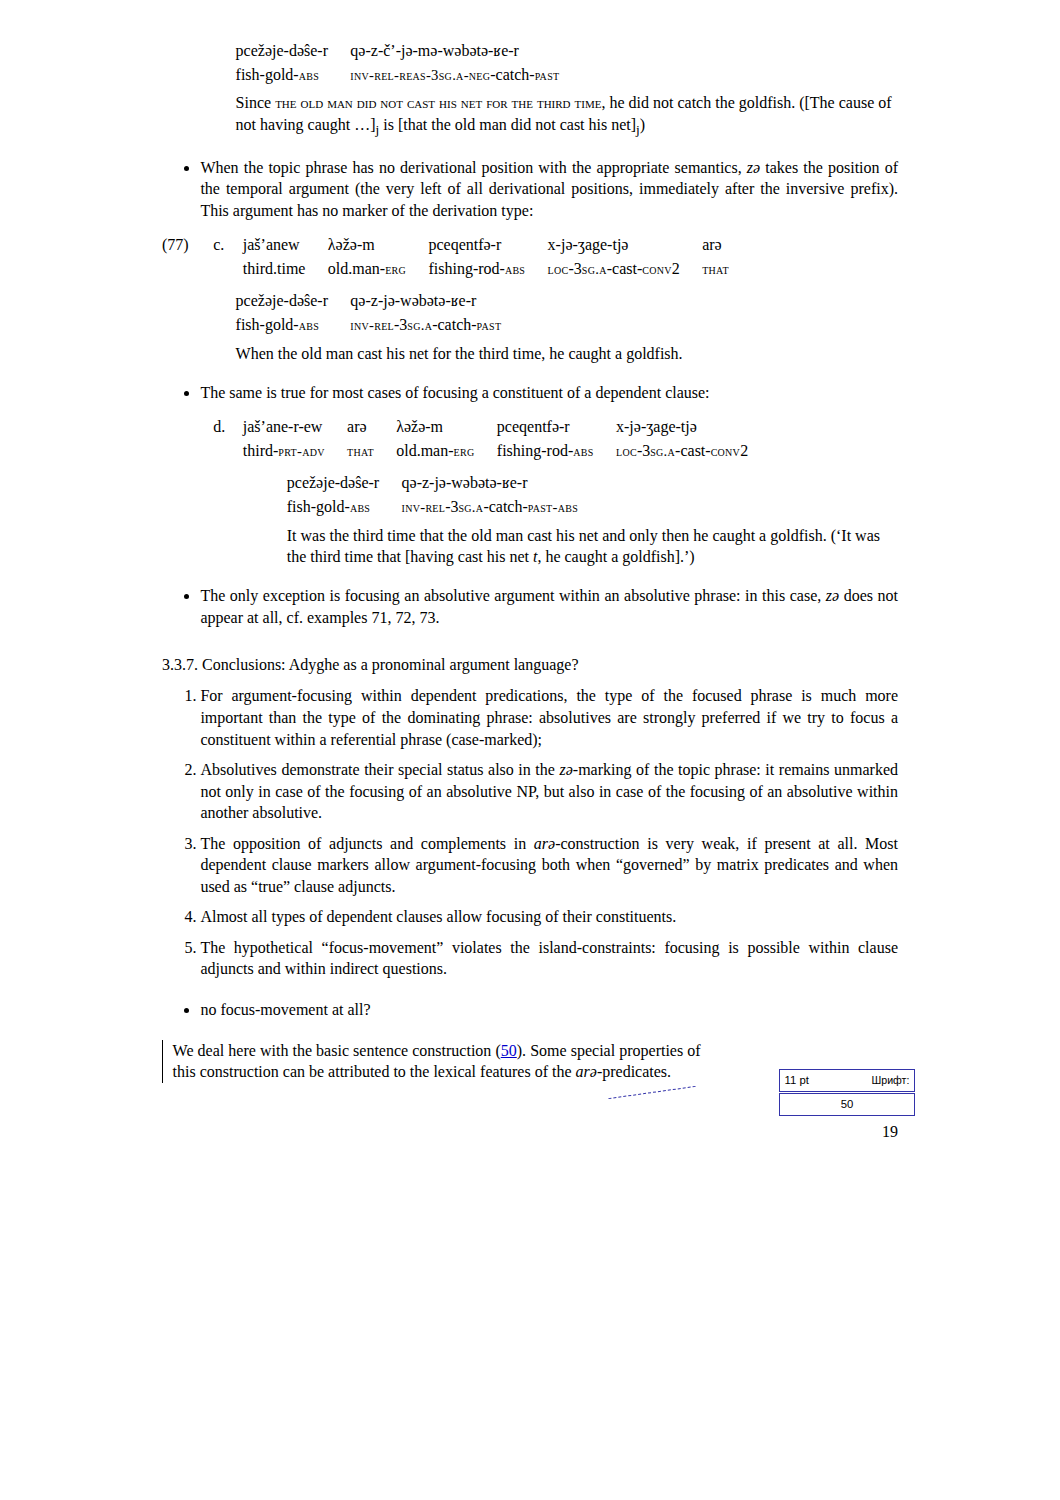| pcežəje-dəŝe-r | qə-z-č’-jə-mə-wəbətə-ʁe-r |
| fish-gold- abs | inv-rel-reas-3sg.a-neg -catch- past |
Since the old man did not cast his net for the third time, he did not catch the goldfish. ([The cause of not having caught …]j is [that the old man did not cast his net]j)
When the topic phrase has no derivational position with the appropriate semantics, zə takes the position of the temporal argument (the very left of all derivational positions, immediately after the inversive prefix). This argument has no marker of the derivation type:
(77) c.
| jaš’anew | λəžə-m | pceqentfə-r | x-jə-ʒage-tjə | arə |
| third.time | old.man- erg | fishing-rod- abs | loc -3 sg.a -cast- conv 2 | that |
| pcežəje-dəŝe-r | qə-z-jə-wəbətə-ʁe-r |
| fish-gold- abs | inv-rel -3 sg.a -catch- past |
When the old man cast his net for the third time, he caught a goldfish.
The same is true for most cases of focusing a constituent of a dependent clause:
d.
| jaš’ane-r-ew | arə | λəžə-m | pceqentfə-r | x-jə-ʒage-tjə |
| third- prt-adv | that | old.man- erg | fishing-rod- abs | loc -3 sg.a -cast- conv 2 |
| pcežəje-dəŝe-r | qə-z-jə-wəbətə-ʁe-r |
| fish-gold- abs | inv-rel -3 sg.a -catch- past-abs |
It was the third time that the old man cast his net and only then he caught a goldfish. (‘It was the third time that [having cast his net t, he caught a goldfish].’)
The only exception is focusing an absolutive argument within an absolutive phrase: in this case, zə does not appear at all, cf. examples 71, 72, 73.
3.3.7. Conclusions: Adyghe as a pronominal argument language?
For argument-focusing within dependent predications, the type of the focused phrase is much more important than the type of the dominating phrase: absolutives are strongly preferred if we try to focus a constituent within a referential phrase (case-marked);
Absolutives demonstrate their special status also in the zə-marking of the topic phrase: it remains unmarked not only in case of the focusing of an absolutive NP, but also in case of the focusing of an absolutive within another absolutive.
The opposition of adjuncts and complements in arə-construction is very weak, if present at all. Most dependent clause markers allow argument-focusing both when “governed” by matrix predicates and when used as “true” clause adjuncts.
Almost all types of dependent clauses allow focusing of their constituents.
The hypothetical “focus-movement” violates the island-constraints: focusing is possible within clause adjuncts and within indirect questions.
no focus-movement at all?
We deal here with the basic sentence construction (50). Some special properties of this construction can be attributed to the lexical features of the arə-predicates.
11 pt Шрифт:
50
19